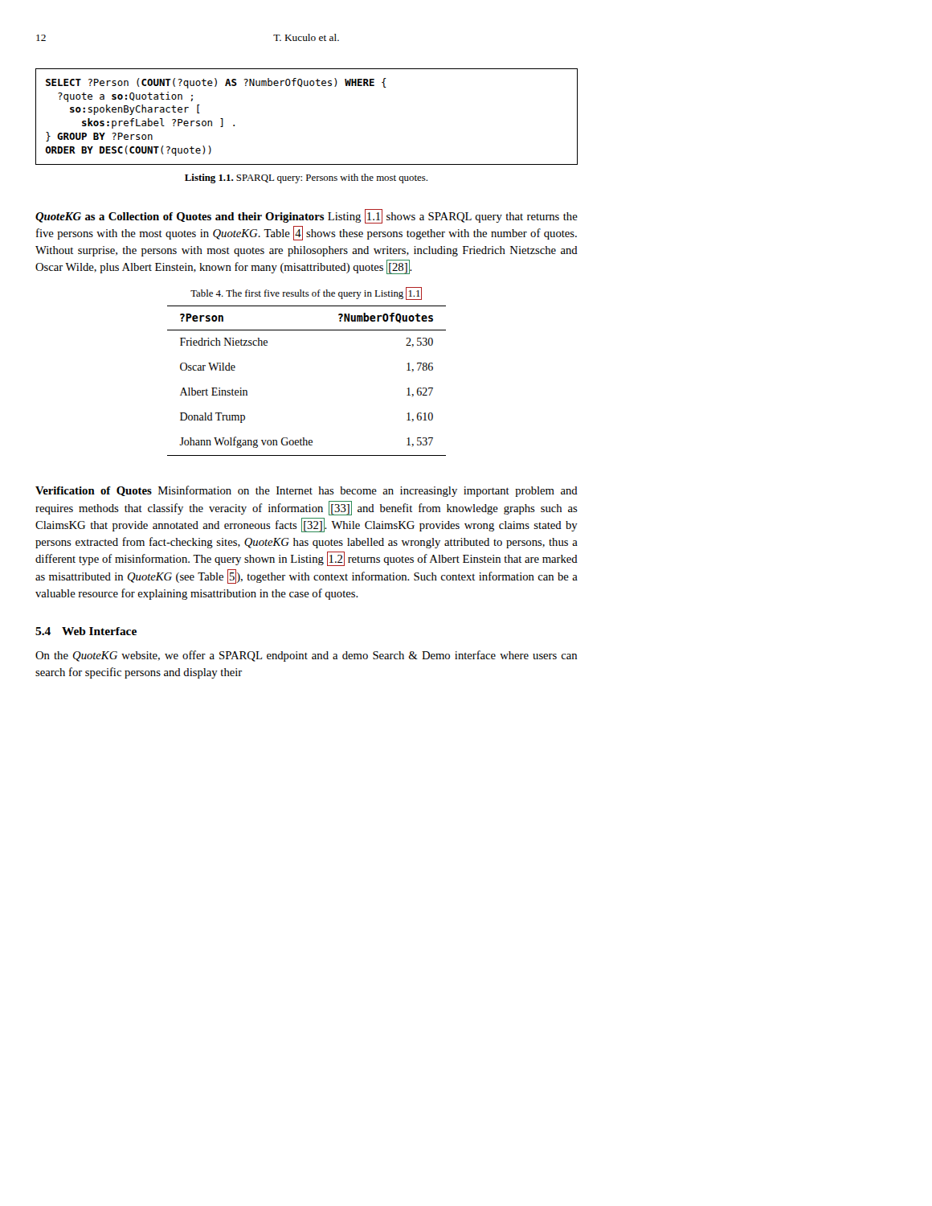12
T. Kuculo et al.
SELECT ?Person (COUNT(?quote) AS ?NumberOfQuotes) WHERE {
  ?quote a so: Quotation ;
    so: spokenByCharacter [
      skos: prefLabel ?Person ] .
} GROUP BY ?Person
ORDER BY DESC(COUNT(?quote))
Listing 1.1. SPARQL query: Persons with the most quotes.
QuoteKG as a Collection of Quotes and their Originators Listing 1.1 shows a SPARQL query that returns the five persons with the most quotes in QuoteKG. Table 4 shows these persons together with the number of quotes. Without surprise, the persons with most quotes are philosophers and writers, including Friedrich Nietzsche and Oscar Wilde, plus Albert Einstein, known for many (misattributed) quotes [28].
Table 4. The first five results of the query in Listing 1.1
| ?Person | ?NumberOfQuotes |
| --- | --- |
| Friedrich Nietzsche | 2, 530 |
| Oscar Wilde | 1, 786 |
| Albert Einstein | 1, 627 |
| Donald Trump | 1, 610 |
| Johann Wolfgang von Goethe | 1, 537 |
Verification of Quotes Misinformation on the Internet has become an increasingly important problem and requires methods that classify the veracity of information [33] and benefit from knowledge graphs such as ClaimsKG that provide annotated and erroneous facts [32]. While ClaimsKG provides wrong claims stated by persons extracted from fact-checking sites, QuoteKG has quotes labelled as wrongly attributed to persons, thus a different type of misinformation. The query shown in Listing 1.2 returns quotes of Albert Einstein that are marked as misattributed in QuoteKG (see Table 5), together with context information. Such context information can be a valuable resource for explaining misattribution in the case of quotes.
5.4 Web Interface
On the QuoteKG website, we offer a SPARQL endpoint and a demo Search & Demo interface where users can search for specific persons and display their